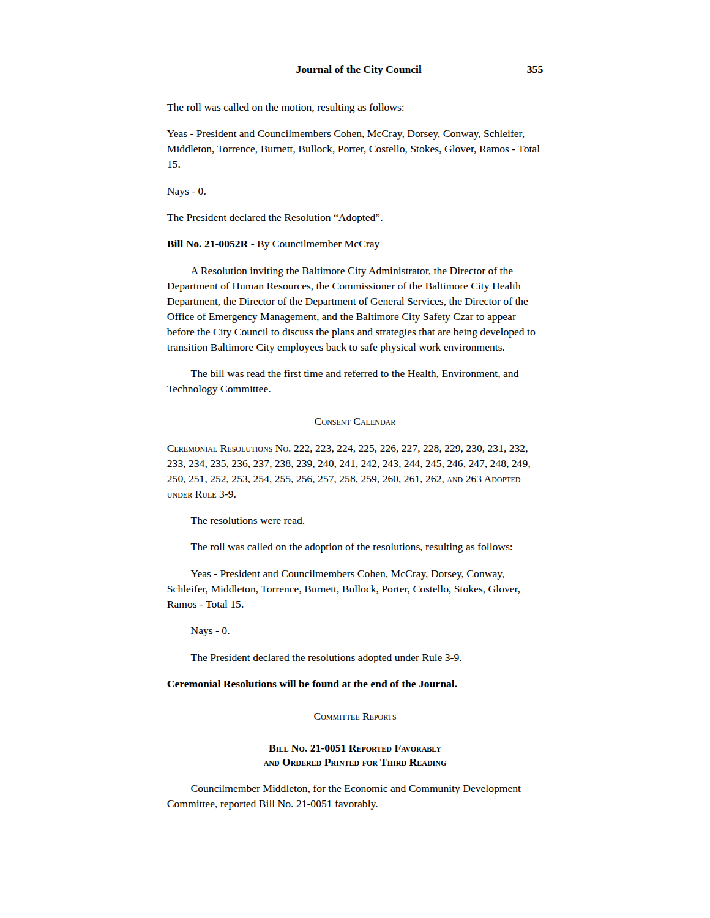Journal of the City Council 355
The roll was called on the motion, resulting as follows:
Yeas - President and Councilmembers Cohen, McCray, Dorsey, Conway, Schleifer, Middleton, Torrence, Burnett, Bullock, Porter, Costello, Stokes, Glover, Ramos - Total 15.
Nays - 0.
The President declared the Resolution “Adopted”.
Bill No. 21-0052R - By Councilmember McCray
A Resolution inviting the Baltimore City Administrator, the Director of the Department of Human Resources, the Commissioner of the Baltimore City Health Department, the Director of the Department of General Services, the Director of the Office of Emergency Management, and the Baltimore City Safety Czar to appear before the City Council to discuss the plans and strategies that are being developed to transition Baltimore City employees back to safe physical work environments.
The bill was read the first time and referred to the Health, Environment, and Technology Committee.
Consent Calendar
Ceremonial Resolutions No. 222, 223, 224, 225, 226, 227, 228, 229, 230, 231, 232, 233, 234, 235, 236, 237, 238, 239, 240, 241, 242, 243, 244, 245, 246, 247, 248, 249, 250, 251, 252, 253, 254, 255, 256, 257, 258, 259, 260, 261, 262, and 263 Adopted under Rule 3-9.
The resolutions were read.
The roll was called on the adoption of the resolutions, resulting as follows:
Yeas - President and Councilmembers Cohen, McCray, Dorsey, Conway, Schleifer, Middleton, Torrence, Burnett, Bullock, Porter, Costello, Stokes, Glover, Ramos - Total 15.
Nays - 0.
The President declared the resolutions adopted under Rule 3-9.
Ceremonial Resolutions will be found at the end of the Journal.
Committee Reports
Bill No. 21-0051 Reported Favorably
and Ordered Printed for Third Reading
Councilmember Middleton, for the Economic and Community Development Committee, reported Bill No. 21-0051 favorably.